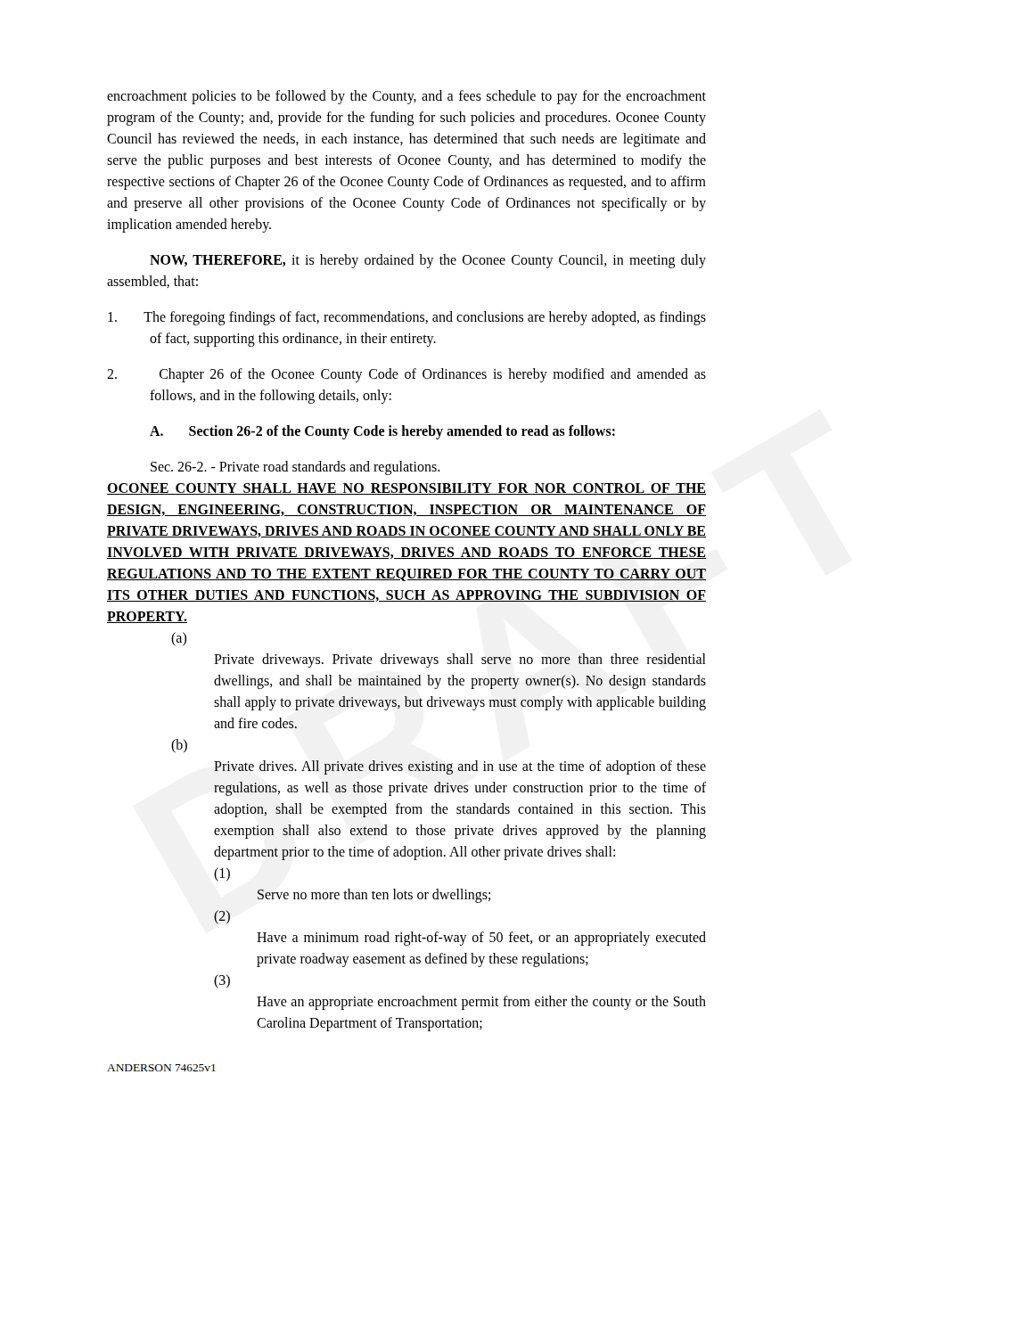DRAFT
encroachment policies to be followed by the County, and a fees schedule to pay for the encroachment program of the County; and, provide for the funding for such policies and procedures. Oconee County Council has reviewed the needs, in each instance, has determined that such needs are legitimate and serve the public purposes and best interests of Oconee County, and has determined to modify the respective sections of Chapter 26 of the Oconee County Code of Ordinances as requested, and to affirm and preserve all other provisions of the Oconee County Code of Ordinances not specifically or by implication amended hereby.
NOW, THEREFORE, it is hereby ordained by the Oconee County Council, in meeting duly assembled, that:
1. The foregoing findings of fact, recommendations, and conclusions are hereby adopted, as findings of fact, supporting this ordinance, in their entirety.
2. Chapter 26 of the Oconee County Code of Ordinances is hereby modified and amended as follows, and in the following details, only:
A. Section 26-2 of the County Code is hereby amended to read as follows:
Sec. 26-2. - Private road standards and regulations.
OCONEE COUNTY SHALL HAVE NO RESPONSIBILITY FOR NOR CONTROL OF THE DESIGN, ENGINEERING, CONSTRUCTION, INSPECTION OR MAINTENANCE OF PRIVATE DRIVEWAYS, DRIVES AND ROADS IN OCONEE COUNTY AND SHALL ONLY BE INVOLVED WITH PRIVATE DRIVEWAYS, DRIVES AND ROADS TO ENFORCE THESE REGULATIONS AND TO THE EXTENT REQUIRED FOR THE COUNTY TO CARRY OUT ITS OTHER DUTIES AND FUNCTIONS, SUCH AS APPROVING THE SUBDIVISION OF PROPERTY.
(a)
Private driveways. Private driveways shall serve no more than three residential dwellings, and shall be maintained by the property owner(s). No design standards shall apply to private driveways, but driveways must comply with applicable building and fire codes.
(b)
Private drives. All private drives existing and in use at the time of adoption of these regulations, as well as those private drives under construction prior to the time of adoption, shall be exempted from the standards contained in this section. This exemption shall also extend to those private drives approved by the planning department prior to the time of adoption. All other private drives shall:
(1)
Serve no more than ten lots or dwellings;
(2)
Have a minimum road right-of-way of 50 feet, or an appropriately executed private roadway easement as defined by these regulations;
(3)
Have an appropriate encroachment permit from either the county or the South Carolina Department of Transportation;
ANDERSON 74625v1